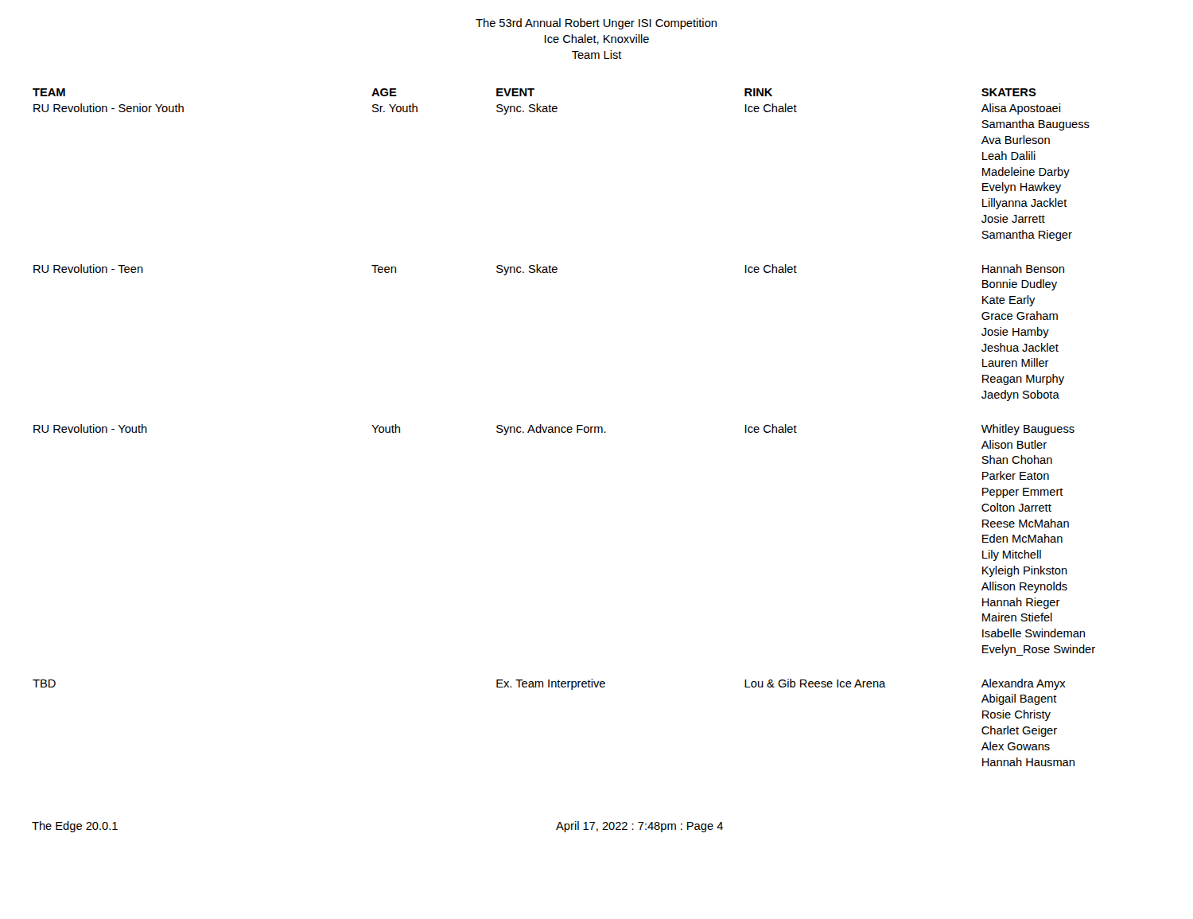The 53rd Annual Robert Unger ISI Competition
Ice Chalet, Knoxville
Team List
| TEAM | AGE | EVENT | RINK | SKATERS |
| --- | --- | --- | --- | --- |
| RU Revolution - Senior Youth | Sr. Youth | Sync. Skate | Ice Chalet | Alisa Apostoaei Samantha Bauguess Ava Burleson Leah Dalili Madeleine Darby Evelyn Hawkey Lillyanna Jacklet Josie Jarrett Samantha Rieger |
| RU Revolution - Teen | Teen | Sync. Skate | Ice Chalet | Hannah Benson Bonnie Dudley Kate Early Grace Graham Josie Hamby Jeshua Jacklet Lauren Miller Reagan Murphy Jaedyn Sobota |
| RU Revolution - Youth | Youth | Sync. Advance Form. | Ice Chalet | Whitley Bauguess Alison Butler Shan Chohan Parker Eaton Pepper Emmert Colton Jarrett Reese McMahan Eden McMahan Lily Mitchell Kyleigh Pinkston Allison Reynolds Hannah Rieger Mairen Stiefel Isabelle Swindeman Evelyn_Rose Swinder |
| TBD | | Ex. Team Interpretive | Lou & Gib Reese Ice Arena | Alexandra Amyx Abigail Bagent Rosie Christy Charlet Geiger Alex Gowans Hannah Hausman |
The Edge 20.0.1
April 17, 2022 : 7:48pm : Page 4